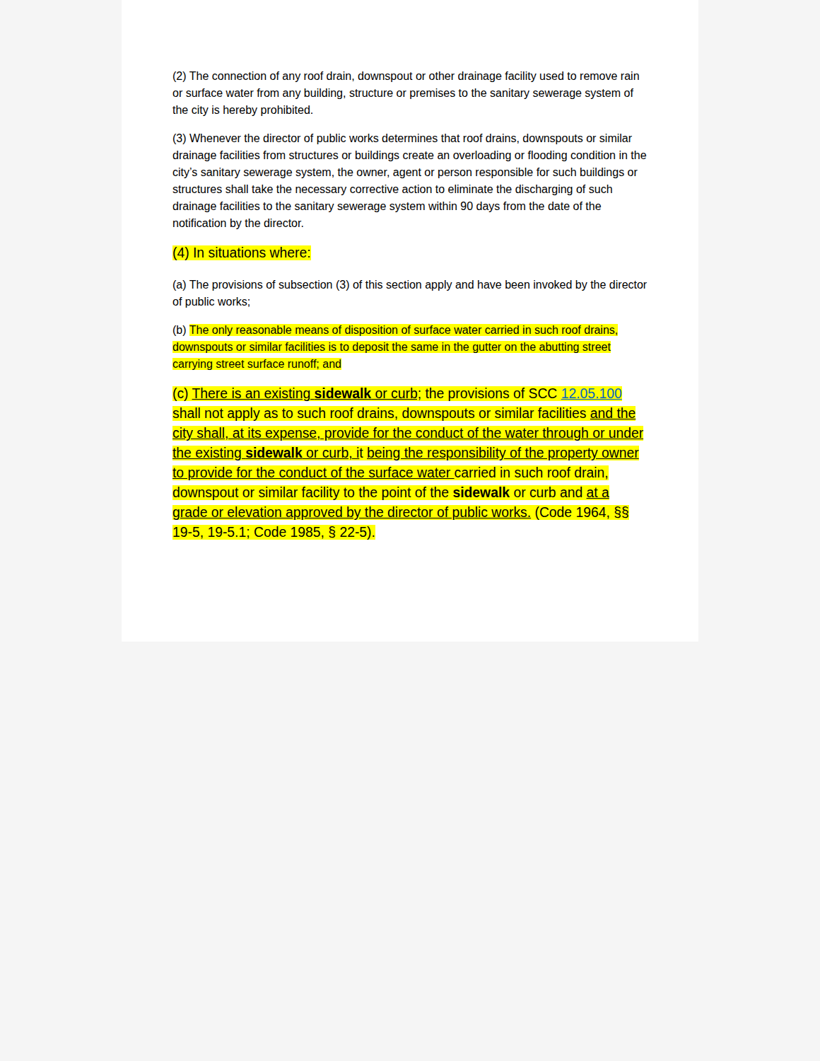(2) The connection of any roof drain, downspout or other drainage facility used to remove rain or surface water from any building, structure or premises to the sanitary sewerage system of the city is hereby prohibited.
(3) Whenever the director of public works determines that roof drains, downspouts or similar drainage facilities from structures or buildings create an overloading or flooding condition in the city’s sanitary sewerage system, the owner, agent or person responsible for such buildings or structures shall take the necessary corrective action to eliminate the discharging of such drainage facilities to the sanitary sewerage system within 90 days from the date of the notification by the director.
(4) In situations where:
(a) The provisions of subsection (3) of this section apply and have been invoked by the director of public works;
(b) The only reasonable means of disposition of surface water carried in such roof drains, downspouts or similar facilities is to deposit the same in the gutter on the abutting street carrying street surface runoff; and
(c) There is an existing sidewalk or curb; the provisions of SCC 12.05.100 shall not apply as to such roof drains, downspouts or similar facilities and the city shall, at its expense, provide for the conduct of the water through or under the existing sidewalk or curb, it being the responsibility of the property owner to provide for the conduct of the surface water carried in such roof drain, downspout or similar facility to the point of the sidewalk or curb and at a grade or elevation approved by the director of public works. (Code 1964, §§ 19-5, 19-5.1; Code 1985, § 22-5).